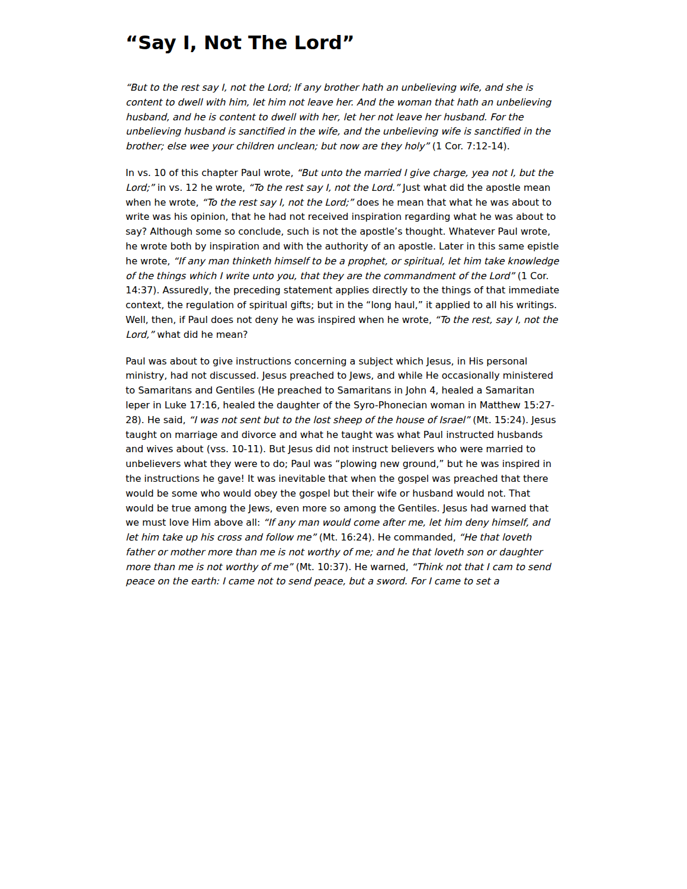“Say I, Not The Lord”
“But to the rest say I, not the Lord; If any brother hath an unbelieving wife, and she is content to dwell with him, let him not leave her. And the woman that hath an unbelieving husband, and he is content to dwell with her, let her not leave her husband. For the unbelieving husband is sanctified in the wife, and the unbelieving wife is sanctified in the brother; else wee your children unclean; but now are they holy” (1 Cor. 7:12-14).
In vs. 10 of this chapter Paul wrote, “But unto the married I give charge, yea not I, but the Lord;” in vs. 12 he wrote, “To the rest say I, not the Lord.” Just what did the apostle mean when he wrote, “To the rest say I, not the Lord;” does he mean that what he was about to write was his opinion, that he had not received inspiration regarding what he was about to say? Although some so conclude, such is not the apostle’s thought. Whatever Paul wrote, he wrote both by inspiration and with the authority of an apostle. Later in this same epistle he wrote, “If any man thinketh himself to be a prophet, or spiritual, let him take knowledge of the things which I write unto you, that they are the commandment of the Lord” (1 Cor. 14:37). Assuredly, the preceding statement applies directly to the things of that immediate context, the regulation of spiritual gifts; but in the “long haul,” it applied to all his writings. Well, then, if Paul does not deny he was inspired when he wrote, “To the rest, say I, not the Lord,” what did he mean?
Paul was about to give instructions concerning a subject which Jesus, in His personal ministry, had not discussed. Jesus preached to Jews, and while He occasionally ministered to Samaritans and Gentiles (He preached to Samaritans in John 4, healed a Samaritan leper in Luke 17:16, healed the daughter of the Syro-Phonecian woman in Matthew 15:27-28). He said, “I was not sent but to the lost sheep of the house of Israel” (Mt. 15:24). Jesus taught on marriage and divorce and what he taught was what Paul instructed husbands and wives about (vss. 10-11). But Jesus did not instruct believers who were married to unbelievers what they were to do; Paul was “plowing new ground,” but he was inspired in the instructions he gave! It was inevitable that when the gospel was preached that there would be some who would obey the gospel but their wife or husband would not. That would be true among the Jews, even more so among the Gentiles. Jesus had warned that we must love Him above all: “If any man would come after me, let him deny himself, and let him take up his cross and follow me” (Mt. 16:24). He commanded, “He that loveth father or mother more than me is not worthy of me; and he that loveth son or daughter more than me is not worthy of me” (Mt. 10:37). He warned, “Think not that I cam to send peace on the earth: I came not to send peace, but a sword. For I came to set a